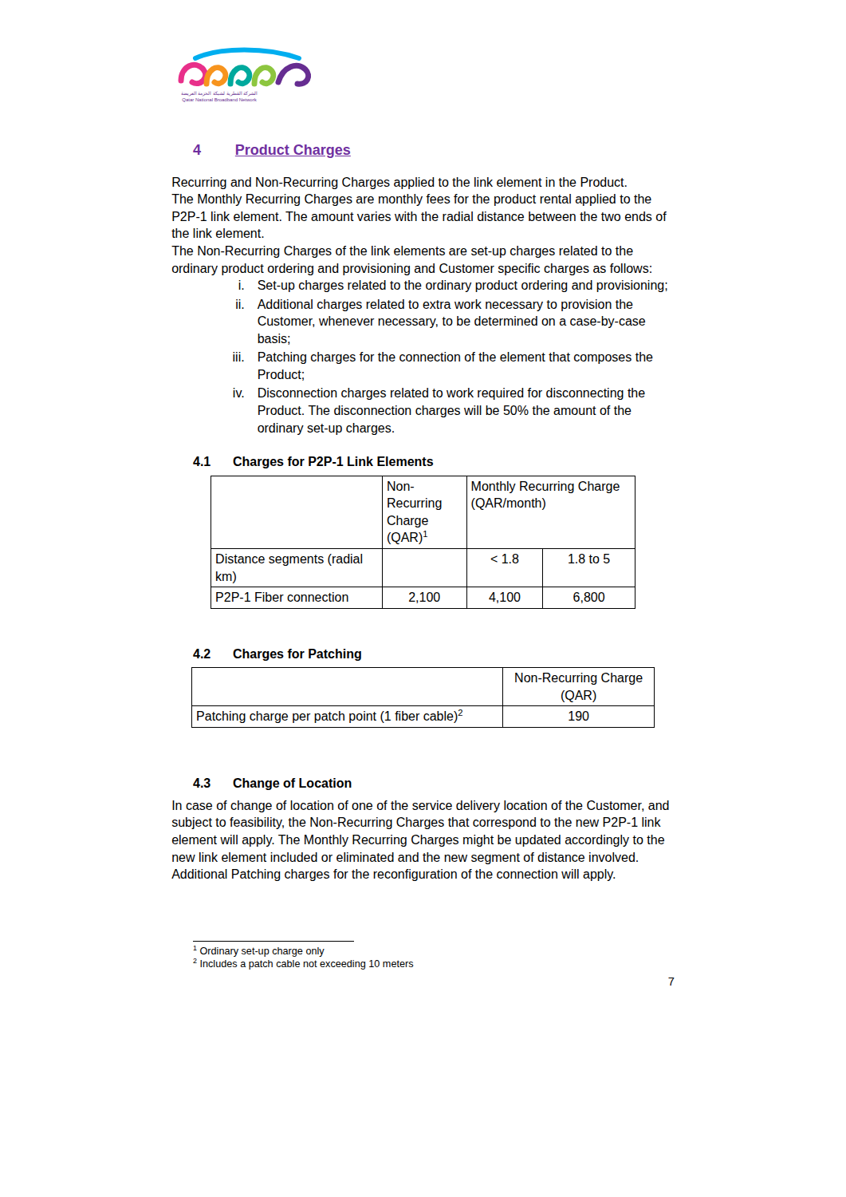الشركة القطرية لشبكة الحزمة العريضة Qatar National Broadband Network
4 Product Charges
Recurring and Non-Recurring Charges applied to the link element in the Product.
The Monthly Recurring Charges are monthly fees for the product rental applied to the P2P-1 link element. The amount varies with the radial distance between the two ends of the link element.
The Non-Recurring Charges of the link elements are set-up charges related to the ordinary product ordering and provisioning and Customer specific charges as follows:
Set-up charges related to the ordinary product ordering and provisioning;
Additional charges related to extra work necessary to provision the Customer, whenever necessary, to be determined on a case-by-case basis;
Patching charges for the connection of the element that composes the Product;
Disconnection charges related to work required for disconnecting the Product. The disconnection charges will be 50% the amount of the ordinary set-up charges.
4.1 Charges for P2P-1 Link Elements
| | Non-Recurring Charge (QAR) 1 | Monthly Recurring Charge (QAR/month) |
| Distance segments (radial km) | | < 1.8 | 1.8 to 5 |
| P2P-1 Fiber connection | 2,100 | 4,100 | 6,800 |
4.2 Charges for Patching
| | Non-Recurring Charge (QAR) |
| Patching charge per patch point (1 fiber cable) 2 | 190 |
4.3 Change of Location
In case of change of location of one of the service delivery location of the Customer, and subject to feasibility, the Non-Recurring Charges that correspond to the new P2P-1 link element will apply. The Monthly Recurring Charges might be updated accordingly to the new link element included or eliminated and the new segment of distance involved. Additional Patching charges for the reconfiguration of the connection will apply.
1 Ordinary set-up charge only
2 Includes a patch cable not exceeding 10 meters
7